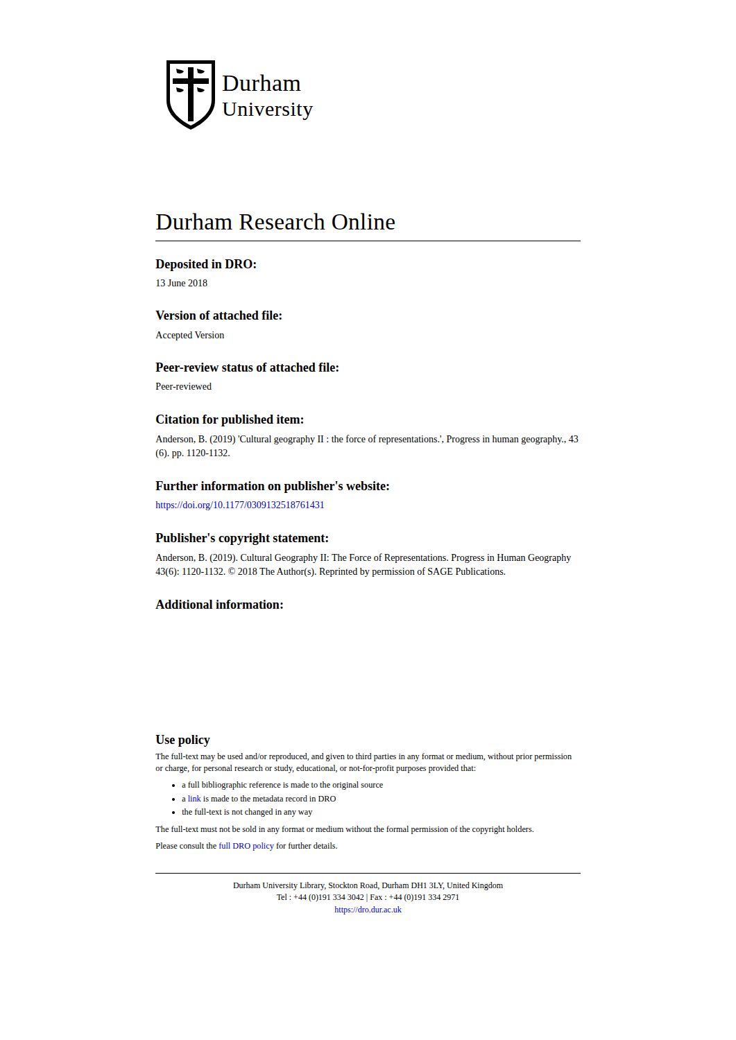Durham University
Durham Research Online
Deposited in DRO:
13 June 2018
Version of attached file:
Accepted Version
Peer-review status of attached file:
Peer-reviewed
Citation for published item:
Anderson, B. (2019) 'Cultural geography II : the force of representations.', Progress in human geography., 43 (6). pp. 1120-1132.
Further information on publisher's website:
https://doi.org/10.1177/0309132518761431
Publisher's copyright statement:
Anderson, B. (2019). Cultural Geography II: The Force of Representations. Progress in Human Geography 43(6): 1120-1132. © 2018 The Author(s). Reprinted by permission of SAGE Publications.
Additional information:
Use policy
The full-text may be used and/or reproduced, and given to third parties in any format or medium, without prior permission or charge, for personal research or study, educational, or not-for-profit purposes provided that:
a full bibliographic reference is made to the original source
a link is made to the metadata record in DRO
the full-text is not changed in any way
The full-text must not be sold in any format or medium without the formal permission of the copyright holders.
Please consult the full DRO policy for further details.
Durham University Library, Stockton Road, Durham DH1 3LY, United Kingdom
Tel : +44 (0)191 334 3042 | Fax : +44 (0)191 334 2971
https://dro.dur.ac.uk